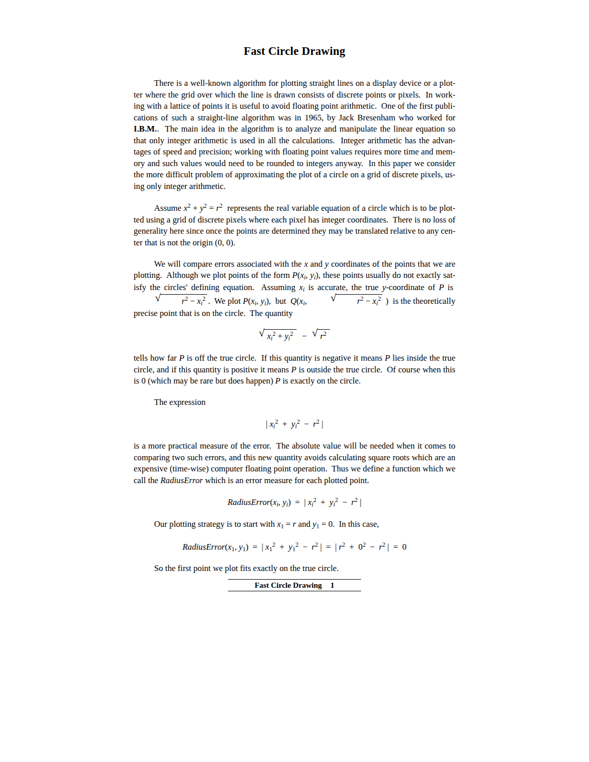Fast Circle Drawing
There is a well-known algorithm for plotting straight lines on a display device or a plotter where the grid over which the line is drawn consists of discrete points or pixels. In working with a lattice of points it is useful to avoid floating point arithmetic. One of the first publications of such a straight-line algorithm was in 1965, by Jack Bresenham who worked for I.B.M.. The main idea in the algorithm is to analyze and manipulate the linear equation so that only integer arithmetic is used in all the calculations. Integer arithmetic has the advantages of speed and precision; working with floating point values requires more time and memory and such values would need to be rounded to integers anyway. In this paper we consider the more difficult problem of approximating the plot of a circle on a grid of discrete pixels, using only integer arithmetic.
Assume x2 + y2 = r2 represents the real variable equation of a circle which is to be plotted using a grid of discrete pixels where each pixel has integer coordinates. There is no loss of generality here since once the points are determined they may be translated relative to any center that is not the origin (0, 0).
We will compare errors associated with the x and y coordinates of the points that we are plotting. Although we plot points of the form P(xi, yi), these points usually do not exactly satisfy the circles' defining equation. Assuming xi is accurate, the true y-coordinate of P is r2 − xi2. We plot P(xi, yi), but Q(xi, r2 − xi2 ) is the theoretically precise point that is on the circle. The quantity
xi2 + yi2 − r2
tells how far P is off the true circle. If this quantity is negative it means P lies inside the true circle, and if this quantity is positive it means P is outside the true circle. Of course when this is 0 (which may be rare but does happen) P is exactly on the circle.
The expression
| xi2 + yi2 − r2 |
is a more practical measure of the error. The absolute value will be needed when it comes to comparing two such errors, and this new quantity avoids calculating square roots which are an expensive (time-wise) computer floating point operation. Thus we define a function which we call the RadiusError which is an error measure for each plotted point.
RadiusError(xi, yi) = | xi2 + yi2 − r2 |
Our plotting strategy is to start with x1 = r and y1 = 0. In this case,
RadiusError(x1, y1) = | x12 + y12 − r2 | = | r2 + 02 − r2 | = 0
So the first point we plot fits exactly on the true circle.
Fast Circle Drawing1